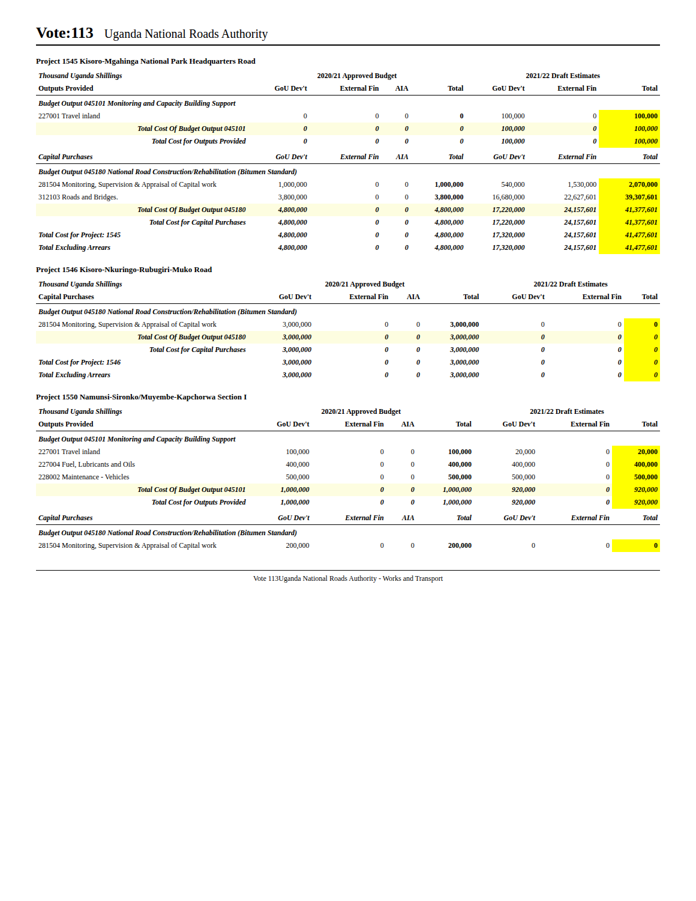Vote:113 Uganda National Roads Authority
Project 1545 Kisoro-Mgahinga National Park Headquarters Road
| Thousand Uganda Shillings | 2020/21 Approved Budget | 2021/22 Draft Estimates |
| --- | --- | --- |
| Outputs Provided | GoU Dev't | External Fin | AIA | Total | GoU Dev't | External Fin | Total |
| Budget Output 045101 Monitoring and Capacity Building Support |
| 227001 Travel inland | 0 | 0 | 0 | 0 | 100,000 | 0 | 100,000 |
| Total Cost Of Budget Output 045101 | 0 | 0 | 0 | 0 | 100,000 | 0 | 100,000 |
| Total Cost for Outputs Provided | 0 | 0 | 0 | 0 | 100,000 | 0 | 100,000 |
| Capital Purchases | GoU Dev't | External Fin | AIA | Total | GoU Dev't | External Fin | Total |
| Budget Output 045180 National Road Construction/Rehabilitation (Bitumen Standard) |
| 281504 Monitoring, Supervision & Appraisal of Capital work | 1,000,000 | 0 | 0 | 1,000,000 | 540,000 | 1,530,000 | 2,070,000 |
| 312103 Roads and Bridges. | 3,800,000 | 0 | 0 | 3,800,000 | 16,680,000 | 22,627,601 | 39,307,601 |
| Total Cost Of Budget Output 045180 | 4,800,000 | 0 | 0 | 4,800,000 | 17,220,000 | 24,157,601 | 41,377,601 |
| Total Cost for Capital Purchases | 4,800,000 | 0 | 0 | 4,800,000 | 17,220,000 | 24,157,601 | 41,377,601 |
| Total Cost for Project: 1545 | 4,800,000 | 0 | 0 | 4,800,000 | 17,320,000 | 24,157,601 | 41,477,601 |
| Total Excluding Arrears | 4,800,000 | 0 | 0 | 4,800,000 | 17,320,000 | 24,157,601 | 41,477,601 |
Project 1546 Kisoro-Nkuringo-Rubugiri-Muko Road
| Thousand Uganda Shillings | 2020/21 Approved Budget | 2021/22 Draft Estimates |
| --- | --- | --- |
| Capital Purchases | GoU Dev't | External Fin | AIA | Total | GoU Dev't | External Fin | Total |
| Budget Output 045180 National Road Construction/Rehabilitation (Bitumen Standard) |
| 281504 Monitoring, Supervision & Appraisal of Capital work | 3,000,000 | 0 | 0 | 3,000,000 | 0 | 0 | 0 |
| Total Cost Of Budget Output 045180 | 3,000,000 | 0 | 0 | 3,000,000 | 0 | 0 | 0 |
| Total Cost for Capital Purchases | 3,000,000 | 0 | 0 | 3,000,000 | 0 | 0 | 0 |
| Total Cost for Project: 1546 | 3,000,000 | 0 | 0 | 3,000,000 | 0 | 0 | 0 |
| Total Excluding Arrears | 3,000,000 | 0 | 0 | 3,000,000 | 0 | 0 | 0 |
Project 1550 Namunsi-Sironko/Muyembe-Kapchorwa Section I
| Thousand Uganda Shillings | 2020/21 Approved Budget | 2021/22 Draft Estimates |
| --- | --- | --- |
| Outputs Provided | GoU Dev't | External Fin | AIA | Total | GoU Dev't | External Fin | Total |
| Budget Output 045101 Monitoring and Capacity Building Support |
| 227001 Travel inland | 100,000 | 0 | 0 | 100,000 | 20,000 | 0 | 20,000 |
| 227004 Fuel, Lubricants and Oils | 400,000 | 0 | 0 | 400,000 | 400,000 | 0 | 400,000 |
| 228002 Maintenance - Vehicles | 500,000 | 0 | 0 | 500,000 | 500,000 | 0 | 500,000 |
| Total Cost Of Budget Output 045101 | 1,000,000 | 0 | 0 | 1,000,000 | 920,000 | 0 | 920,000 |
| Total Cost for Outputs Provided | 1,000,000 | 0 | 0 | 1,000,000 | 920,000 | 0 | 920,000 |
| Capital Purchases | GoU Dev't | External Fin | AIA | Total | GoU Dev't | External Fin | Total |
| Budget Output 045180 National Road Construction/Rehabilitation (Bitumen Standard) |
| 281504 Monitoring, Supervision & Appraisal of Capital work | 200,000 | 0 | 0 | 200,000 | 0 | 0 | 0 |
Vote 113Uganda National Roads Authority - Works and Transport